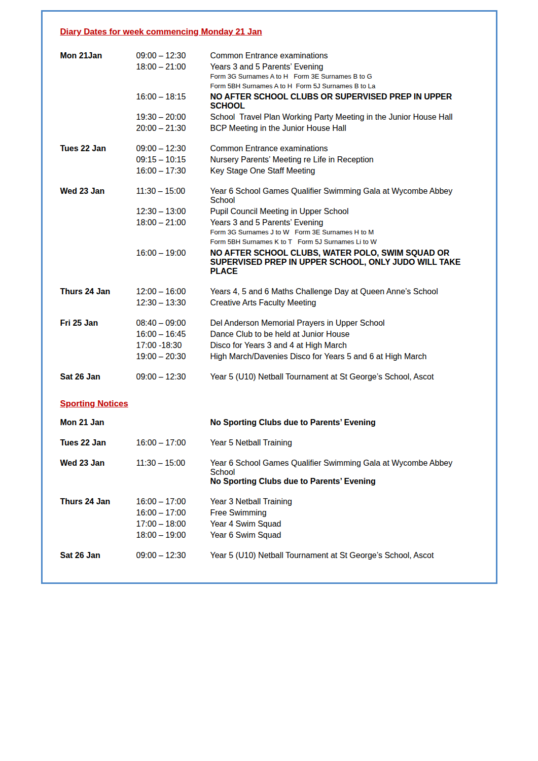Diary Dates for week commencing Monday 21 Jan
| Mon 21Jan | 09:00 – 12:30 | Common Entrance examinations |
| | 18:00 – 21:00 | Years 3 and 5 Parents’ Evening Form 3G Surnames A to H Form 3E Surnames B to G Form 5BH Surnames A to H Form 5J Surnames B to La |
| | 16:00 – 18:15 | NO AFTER SCHOOL CLUBS OR SUPERVISED PREP IN UPPER SCHOOL |
| | 19:30 – 20:00 | School Travel Plan Working Party Meeting in the Junior House Hall |
| | 20:00 – 21:30 | BCP Meeting in the Junior House Hall |
| Tues 22 Jan | 09:00 – 12:30 | Common Entrance examinations |
| | 09:15 – 10:15 | Nursery Parents’ Meeting re Life in Reception |
| | 16:00 – 17:30 | Key Stage One Staff Meeting |
| Wed 23 Jan | 11:30 – 15:00 | Year 6 School Games Qualifier Swimming Gala at Wycombe Abbey School |
| | 12:30 – 13:00 | Pupil Council Meeting in Upper School |
| | 18:00 – 21:00 | Years 3 and 5 Parents’ Evening Form 3G Surnames J to W Form 3E Surnames H to M Form 5BH Surnames K to T Form 5J Surnames Li to W |
| | 16:00 – 19:00 | NO AFTER SCHOOL CLUBS, WATER POLO, SWIM SQUAD OR SUPERVISED PREP IN UPPER SCHOOL, ONLY JUDO WILL TAKE PLACE |
| Thurs 24 Jan | 12:00 – 16:00 | Years 4, 5 and 6 Maths Challenge Day at Queen Anne’s School |
| | 12:30 – 13:30 | Creative Arts Faculty Meeting |
| Fri 25 Jan | 08:40 – 09:00 | Del Anderson Memorial Prayers in Upper School |
| | 16:00 – 16:45 | Dance Club to be held at Junior House |
| | 17:00 -18:30 | Disco for Years 3 and 4 at High March |
| | 19:00 – 20:30 | High March/Davenies Disco for Years 5 and 6 at High March |
| Sat 26 Jan | 09:00 – 12:30 | Year 5 (U10) Netball Tournament at St George’s School, Ascot |
Sporting Notices
| Mon 21 Jan | | No Sporting Clubs due to Parents’ Evening |
| Tues 22 Jan | 16:00 – 17:00 | Year 5 Netball Training |
| Wed 23 Jan | 11:30 – 15:00 | Year 6 School Games Qualifier Swimming Gala at Wycombe Abbey School No Sporting Clubs due to Parents’ Evening |
| Thurs 24 Jan | 16:00 – 17:00 | Year 3 Netball Training |
| | 16:00 – 17:00 | Free Swimming |
| | 17:00 – 18:00 | Year 4 Swim Squad |
| | 18:00 – 19:00 | Year 6 Swim Squad |
| Sat 26 Jan | 09:00 – 12:30 | Year 5 (U10) Netball Tournament at St George’s School, Ascot |